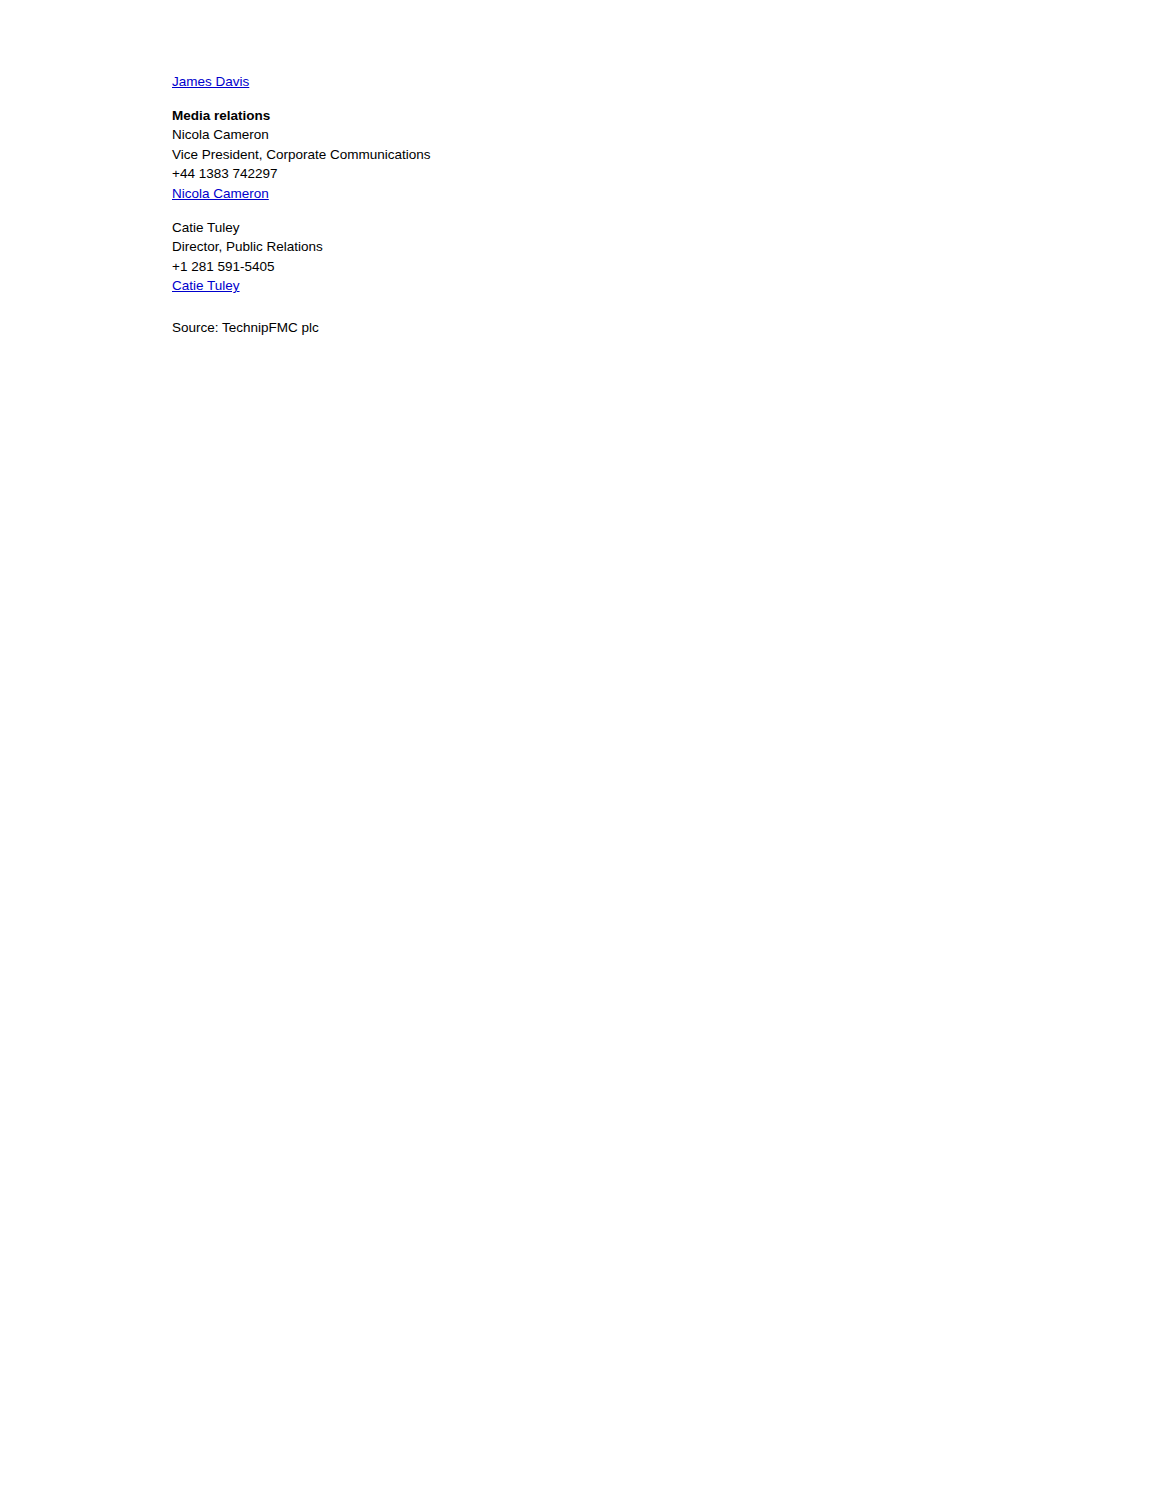James Davis
Media relations
Nicola Cameron
Vice President, Corporate Communications
+44 1383 742297
Nicola Cameron
Catie Tuley
Director, Public Relations
+1 281 591-5405
Catie Tuley
Source: TechnipFMC plc